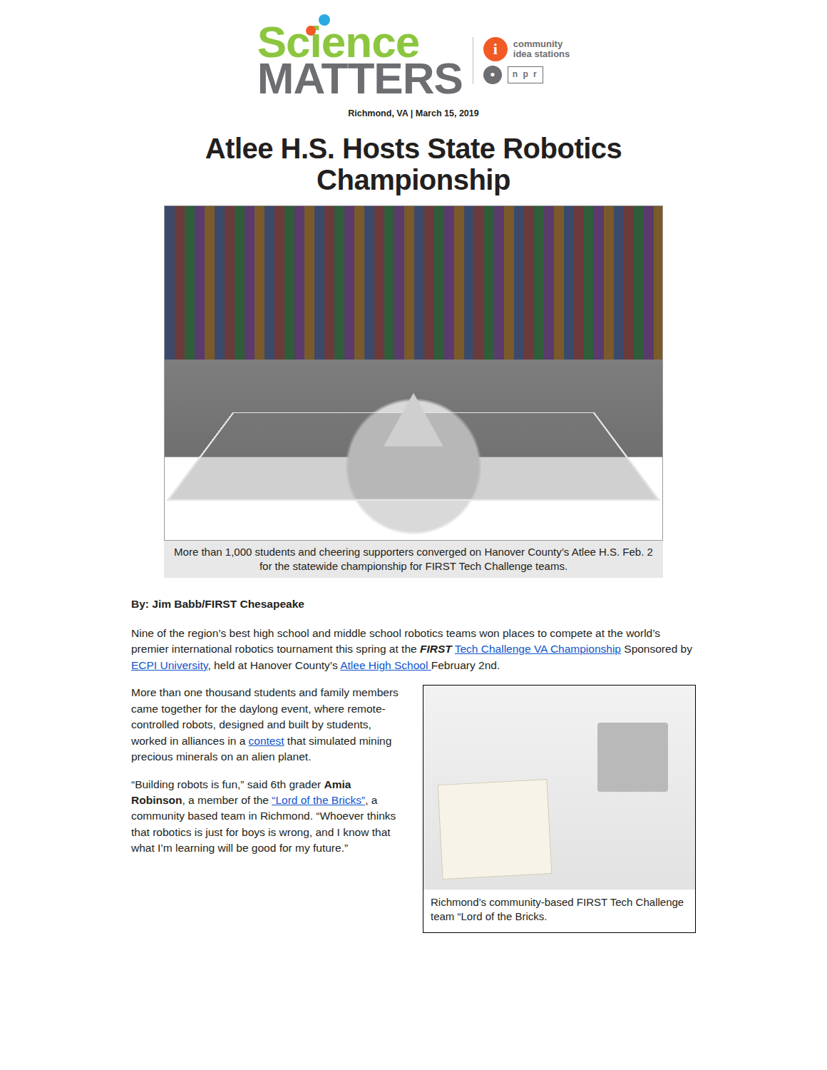Science MATTERS
i community idea stations
● n p r
Richmond, VA | March 15, 2019
Atlee H.S. Hosts State Robotics Championship
More than 1,000 students and cheering supporters converged on Hanover County’s Atlee H.S. Feb. 2 for the statewide championship for FIRST Tech Challenge teams.
By: Jim Babb/FIRST Chesapeake
Nine of the region’s best high school and middle school robotics teams won places to compete at the world’s premier international robotics tournament this spring at the FIRST Tech Challenge VA Championship Sponsored by ECPI University, held at Hanover County’s Atlee High School February 2nd.
More than one thousand students and family members came together for the daylong event, where remote-controlled robots, designed and built by students, worked in alliances in a contest that simulated mining precious minerals on an alien planet.
“Building robots is fun,” said 6th grader Amia Robinson, a member of the “Lord of the Bricks”, a community based team in Richmond. “Whoever thinks that robotics is just for boys is wrong, and I know that what I’m learning will be good for my future.”
Richmond’s community-based FIRST Tech Challenge team “Lord of the Bricks.